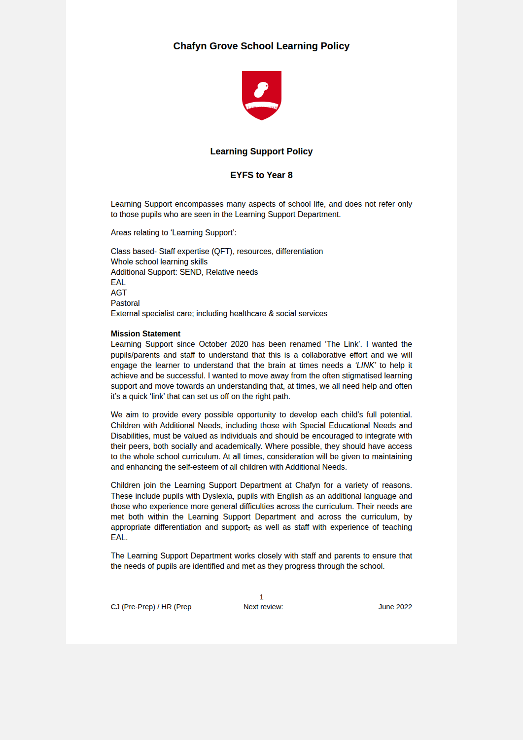Chafyn Grove School Learning Policy
UT SIBI SIC ALTERI
Learning Support Policy
EYFS to Year 8
Learning Support encompasses many aspects of school life, and does not refer only to those pupils who are seen in the Learning Support Department.
Areas relating to ‘Learning Support’:
Class based- Staff expertise (QFT), resources, differentiation
Whole school learning skills
Additional Support: SEND, Relative needs
EAL
AGT
Pastoral
External specialist care; including healthcare & social services
Mission Statement
Learning Support since October 2020 has been renamed ‘The Link’. I wanted the pupils/parents and staff to understand that this is a collaborative effort and we will engage the learner to understand that the brain at times needs a ‘LINK’ to help it achieve and be successful. I wanted to move away from the often stigmatised learning support and move towards an understanding that, at times, we all need help and often it’s a quick ‘link’ that can set us off on the right path.
We aim to provide every possible opportunity to develop each child’s full potential. Children with Additional Needs, including those with Special Educational Needs and Disabilities, must be valued as individuals and should be encouraged to integrate with their peers, both socially and academically. Where possible, they should have access to the whole school curriculum. At all times, consideration will be given to maintaining and enhancing the self-esteem of all children with Additional Needs.
Children join the Learning Support Department at Chafyn for a variety of reasons. These include pupils with Dyslexia, pupils with English as an additional language and those who experience more general difficulties across the curriculum. Their needs are met both within the Learning Support Department and across the curriculum, by appropriate differentiation and support, as well as staff with experience of teaching EAL.
The Learning Support Department works closely with staff and parents to ensure that the needs of pupils are identified and met as they progress through the school.
1
CJ (Pre-Prep) / HR (Prep Next review: June 2022